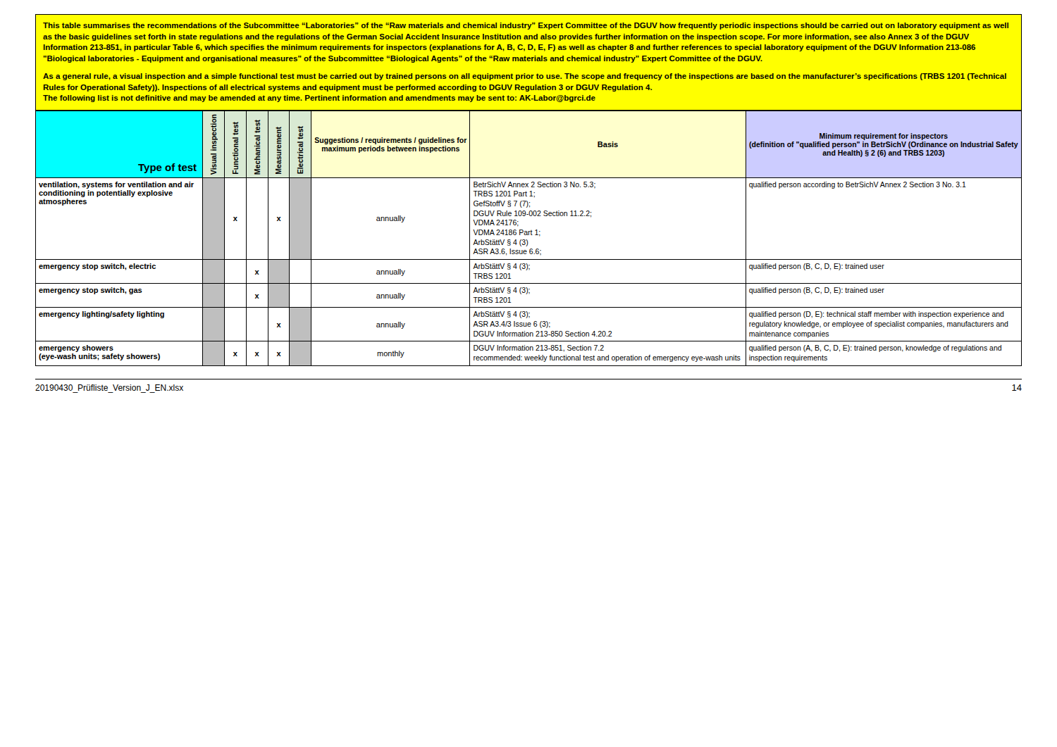This table summarises the recommendations of the Subcommittee “Laboratories” of the “Raw materials and chemical industry” Expert Committee of the DGUV how frequently periodic inspections should be carried out on laboratory equipment as well as the basic guidelines set forth in state regulations and the regulations of the German Social Accident Insurance Institution and also provides further information on the inspection scope. For more information, see also Annex 3 of the DGUV Information 213-851, in particular Table 6, which specifies the minimum requirements for inspectors (explanations for A, B, C, D, E, F) as well as chapter 8 and further references to special laboratory equipment of the DGUV Information 213-086 "Biological laboratories - Equipment and organisational measures" of the Subcommittee “Biological Agents” of the “Raw materials and chemical industry” Expert Committee of the DGUV.
As a general rule, a visual inspection and a simple functional test must be carried out by trained persons on all equipment prior to use. The scope and frequency of the inspections are based on the manufacturer’s specifications (TRBS 1201 (Technical Rules for Operational Safety)). Inspections of all electrical systems and equipment must be performed according to DGUV Regulation 3 or DGUV Regulation 4.
The following list is not definitive and may be amended at any time. Pertinent information and amendments may be sent to: AK-Labor@bgrci.de
| Type of test | Visual inspection | Functional test | Mechanical test | Measurement | Electrical test | Suggestions / requirements / guidelines for maximum periods between inspections | Basis | Minimum requirement for inspectors (definition of "qualified person" in BetrSichV (Ordinance on Industrial Safety and Health) § 2 (6) and TRBS 1203) |
| --- | --- | --- | --- | --- | --- | --- | --- | --- |
| ventilation, systems for ventilation and air conditioning in potentially explosive atmospheres | | x | | x | | annually | BetrSichV Annex 2 Section 3 No. 5.3; TRBS 1201 Part 1; GefStoffV § 7 (7); DGUV Rule 109-002 Section 11.2.2; VDMA 24176; VDMA 24186 Part 1; ArbStättV § 4 (3) ASR A3.6, Issue 6.6; | qualified person according to BetrSichV Annex 2 Section 3 No. 3.1 |
| emergency stop switch, electric | | | x | | | annually | ArbStättV § 4 (3); TRBS 1201 | qualified person (B, C, D, E): trained user |
| emergency stop switch, gas | | | x | | | annually | ArbStättV § 4 (3); TRBS 1201 | qualified person (B, C, D, E): trained user |
| emergency lighting/safety lighting | | | | x | | annually | ArbStättV § 4 (3); ASR A3.4/3 Issue 6 (3); DGUV Information 213-850 Section 4.20.2 | qualified person (D, E): technical staff member with inspection experience and regulatory knowledge, or employee of specialist companies, manufacturers and maintenance companies |
| emergency showers (eye-wash units; safety showers) | | x | x | x | | monthly | DGUV Information 213-851, Section 7.2 recommended: weekly functional test and operation of emergency eye-wash units | qualified person (A, B, C, D, E): trained person, knowledge of regulations and inspection requirements |
20190430_Prüfliste_Version_J_EN.xlsx
14